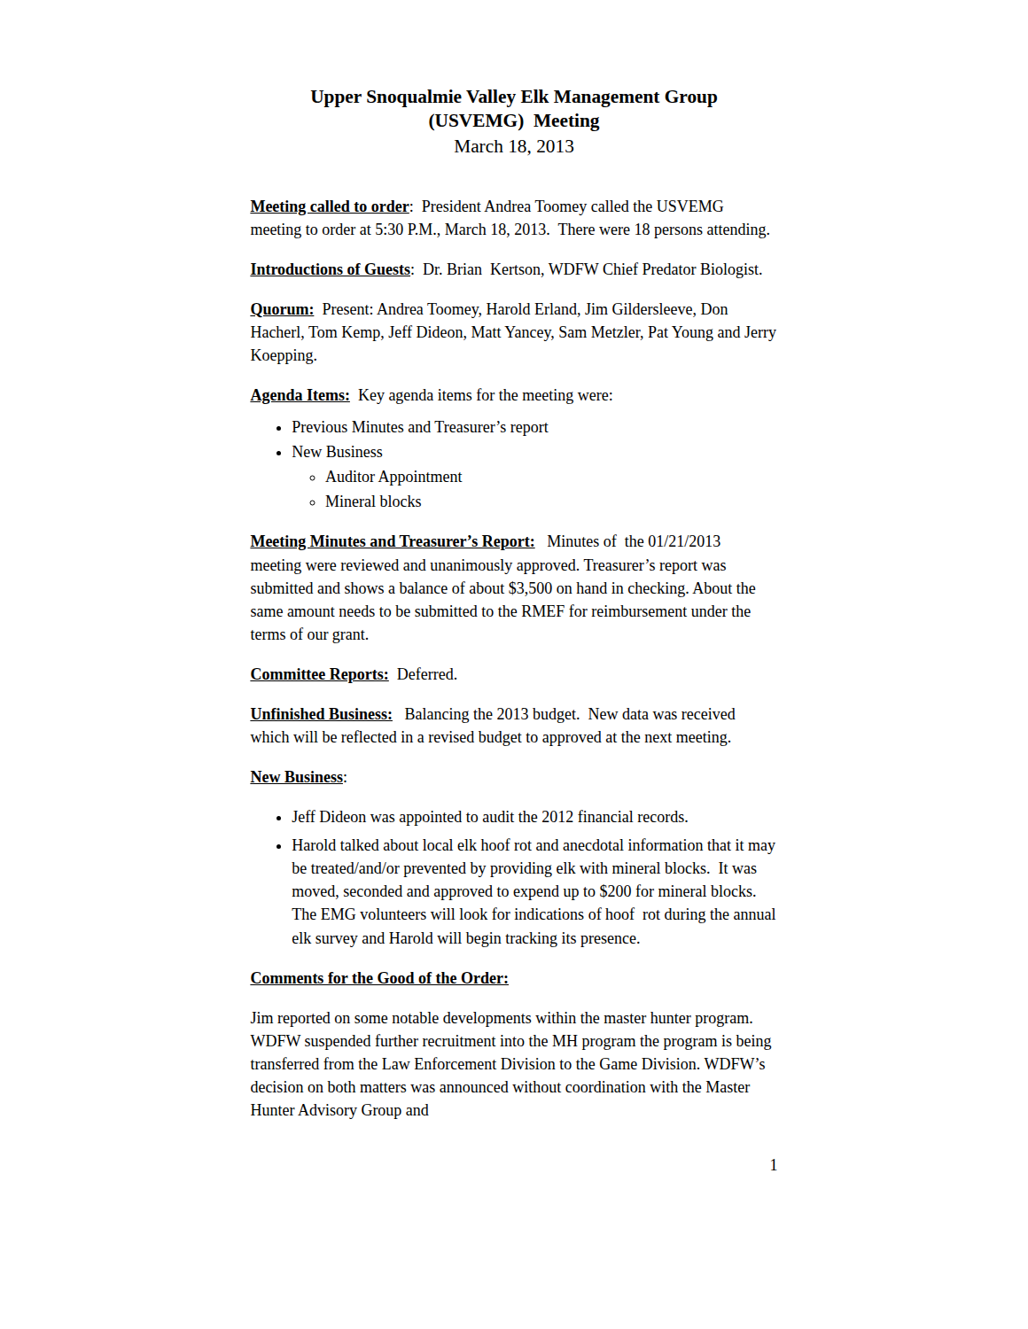Upper Snoqualmie Valley Elk Management Group
(USVEMG) Meeting
March 18, 2013
Meeting called to order: President Andrea Toomey called the USVEMG meeting to order at 5:30 P.M., March 18, 2013. There were 18 persons attending.
Introductions of Guests: Dr. Brian Kertson, WDFW Chief Predator Biologist.
Quorum: Present: Andrea Toomey, Harold Erland, Jim Gildersleeve, Don Hacherl, Tom Kemp, Jeff Dideon, Matt Yancey, Sam Metzler, Pat Young and Jerry Koepping.
Agenda Items: Key agenda items for the meeting were:
Previous Minutes and Treasurer’s report
New Business
Auditor Appointment
Mineral blocks
Meeting Minutes and Treasurer’s Report: Minutes of the 01/21/2013 meeting were reviewed and unanimously approved. Treasurer’s report was submitted and shows a balance of about $3,500 on hand in checking. About the same amount needs to be submitted to the RMEF for reimbursement under the terms of our grant.
Committee Reports: Deferred.
Unfinished Business: Balancing the 2013 budget. New data was received which will be reflected in a revised budget to approved at the next meeting.
New Business:
Jeff Dideon was appointed to audit the 2012 financial records.
Harold talked about local elk hoof rot and anecdotal information that it may be treated/and/or prevented by providing elk with mineral blocks. It was moved, seconded and approved to expend up to $200 for mineral blocks. The EMG volunteers will look for indications of hoof rot during the annual elk survey and Harold will begin tracking its presence.
Comments for the Good of the Order:
Jim reported on some notable developments within the master hunter program. WDFW suspended further recruitment into the MH program the program is being transferred from the Law Enforcement Division to the Game Division. WDFW’s decision on both matters was announced without coordination with the Master Hunter Advisory Group and
1